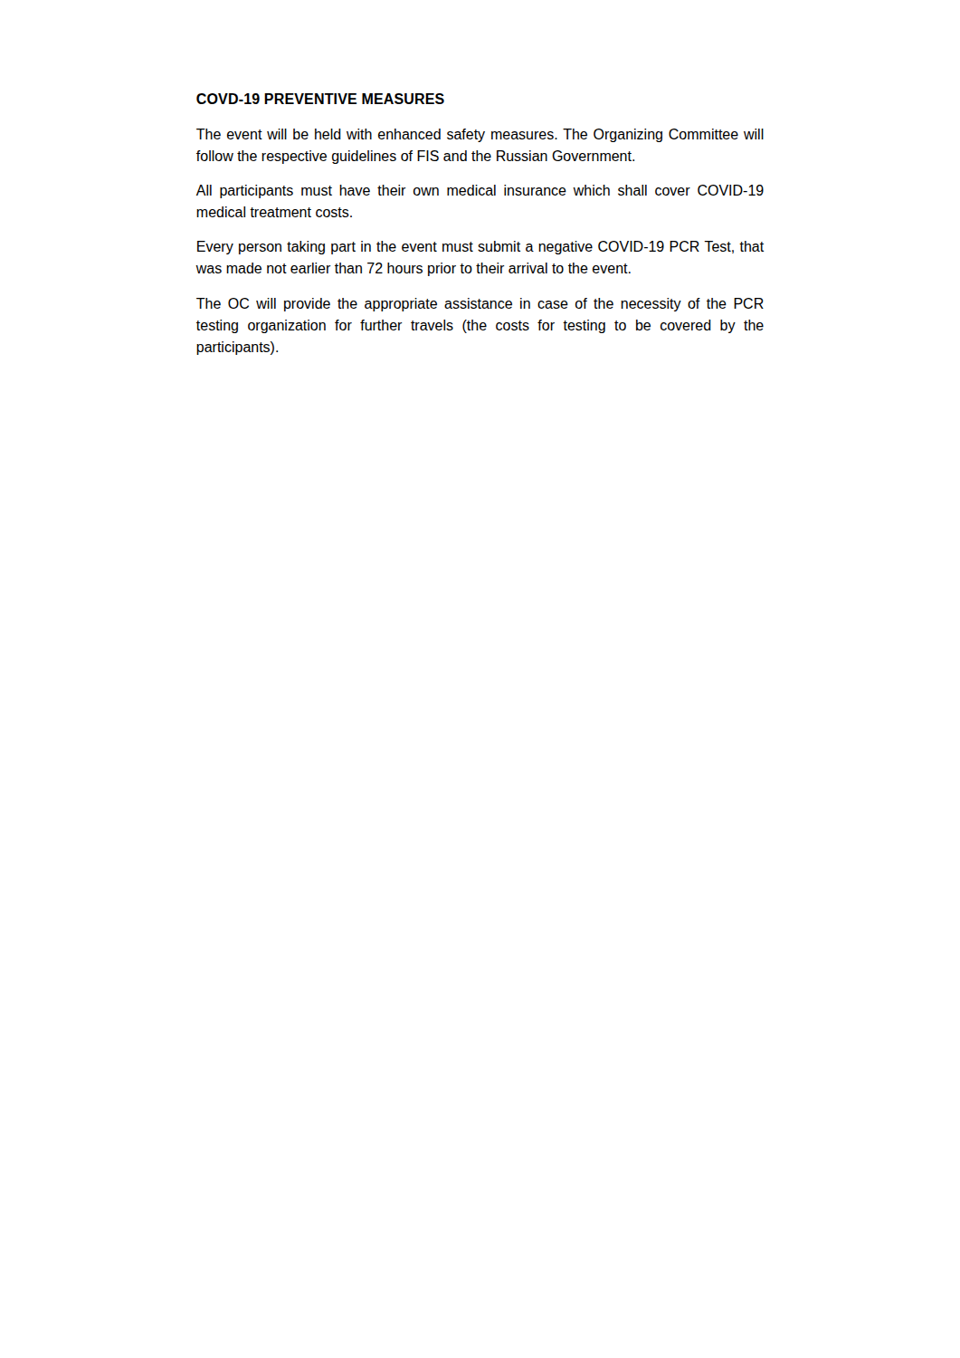COVD-19 PREVENTIVE MEASURES
The event will be held with enhanced safety measures. The Organizing Committee will follow the respective guidelines of FIS and the Russian Government.
All participants must have their own medical insurance which shall cover COVID-19 medical treatment costs.
Every person taking part in the event must submit a negative COVID-19 PCR Test, that was made not earlier than 72 hours prior to their arrival to the event.
The OC will provide the appropriate assistance in case of the necessity of the PCR testing organization for further travels (the costs for testing to be covered by the participants).